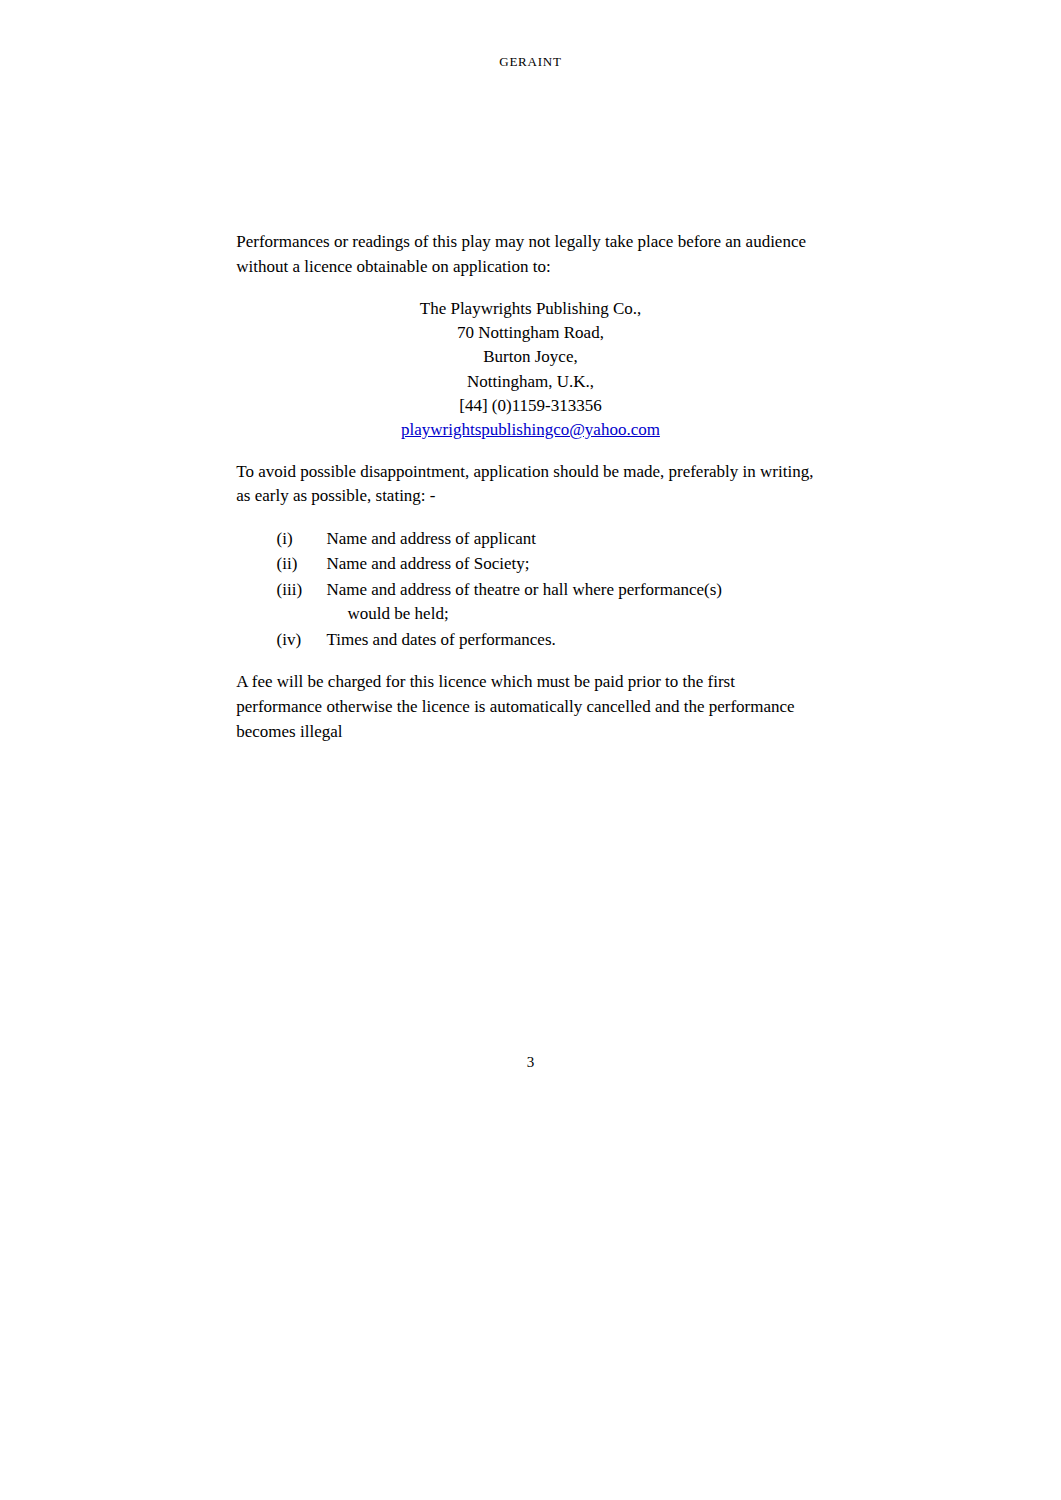GERAINT
Performances or readings of this play may not legally take place before an audience without a licence obtainable on application to:
The Playwrights Publishing Co.,
70 Nottingham Road,
Burton Joyce,
Nottingham, U.K.,
[44] (0)1159-313356
playwrightspublishingco@yahoo.com
To avoid possible disappointment, application should be made, preferably in writing, as early as possible, stating: -
(i) Name and address of applicant
(ii) Name and address of Society;
(iii) Name and address of theatre or hall where performance(s)would be held;
(iv) Times and dates of performances.
A fee will be charged for this licence which must be paid prior to the first performance otherwise the licence is automatically cancelled and the performance becomes illegal
3